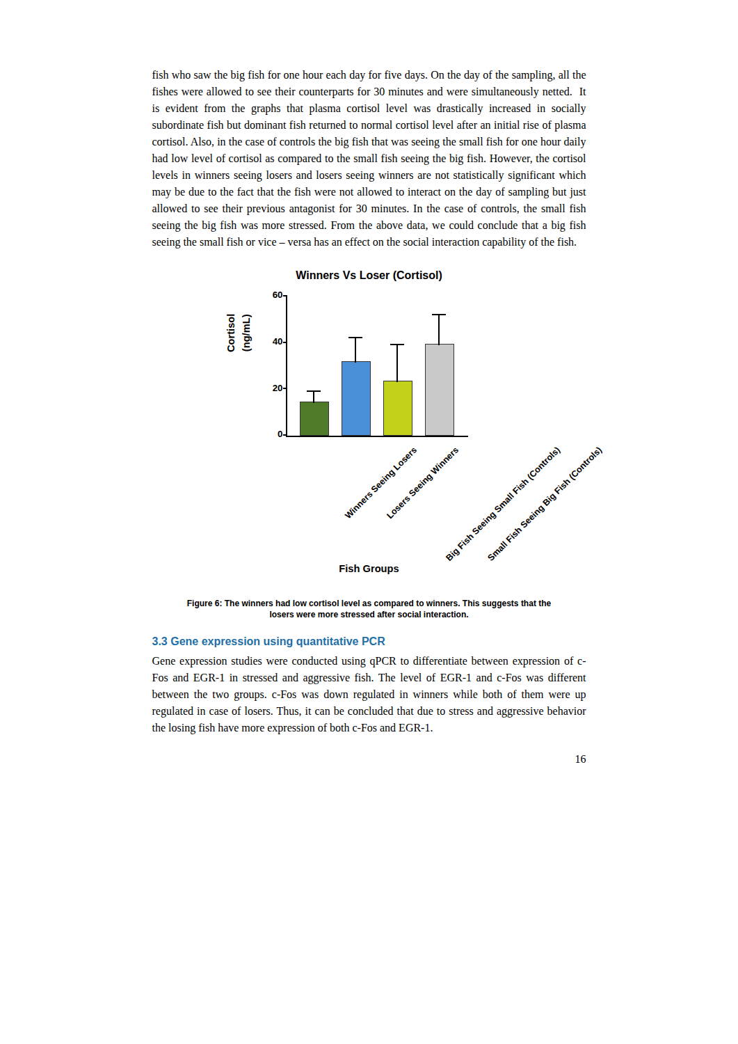fish who saw the big fish for one hour each day for five days. On the day of the sampling, all the fishes were allowed to see their counterparts for 30 minutes and were simultaneously netted. It is evident from the graphs that plasma cortisol level was drastically increased in socially subordinate fish but dominant fish returned to normal cortisol level after an initial rise of plasma cortisol. Also, in the case of controls the big fish that was seeing the small fish for one hour daily had low level of cortisol as compared to the small fish seeing the big fish. However, the cortisol levels in winners seeing losers and losers seeing winners are not statistically significant which may be due to the fact that the fish were not allowed to interact on the day of sampling but just allowed to see their previous antagonist for 30 minutes. In the case of controls, the small fish seeing the big fish was more stressed. From the above data, we could conclude that a big fish seeing the small fish or vice – versa has an effect on the social interaction capability of the fish.
Winners Vs Loser (Cortisol)
Cortisol
(ng/mL)
0
20
40
60
Winners Seeing Losers
Losers Seeing Winners
Big Fish Seeing Small Fish (Controls)
Small Fish Seeing Big Fish (Controls)
Fish Groups
Figure 6: The winners had low cortisol level as compared to winners. This suggests that the losers were more stressed after social interaction.
3.3 Gene expression using quantitative PCR
Gene expression studies were conducted using qPCR to differentiate between expression of c-Fos and EGR-1 in stressed and aggressive fish. The level of EGR-1 and c-Fos was different between the two groups. c-Fos was down regulated in winners while both of them were up regulated in case of losers. Thus, it can be concluded that due to stress and aggressive behavior the losing fish have more expression of both c-Fos and EGR-1.
16